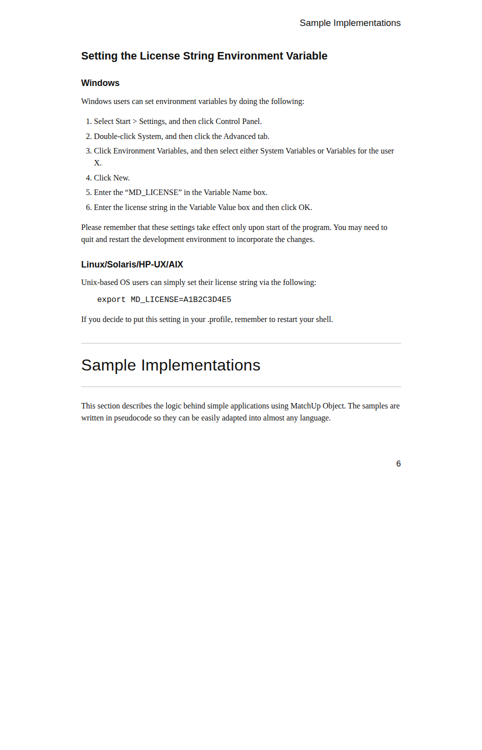Sample Implementations
Setting the License String Environment Variable
Windows
Windows users can set environment variables by doing the following:
Select Start > Settings, and then click Control Panel.
Double-click System, and then click the Advanced tab.
Click Environment Variables, and then select either System Variables or Variables for the user X.
Click New.
Enter the “MD_LICENSE” in the Variable Name box.
Enter the license string in the Variable Value box and then click OK.
Please remember that these settings take effect only upon start of the program. You may need to quit and restart the development environment to incorporate the changes.
Linux/Solaris/HP-UX/AIX
Unix-based OS users can simply set their license string via the following:
export MD_LICENSE=A1B2C3D4E5
If you decide to put this setting in your .profile, remember to restart your shell.
Sample Implementations
This section describes the logic behind simple applications using MatchUp Object. The samples are written in pseudocode so they can be easily adapted into almost any language.
6